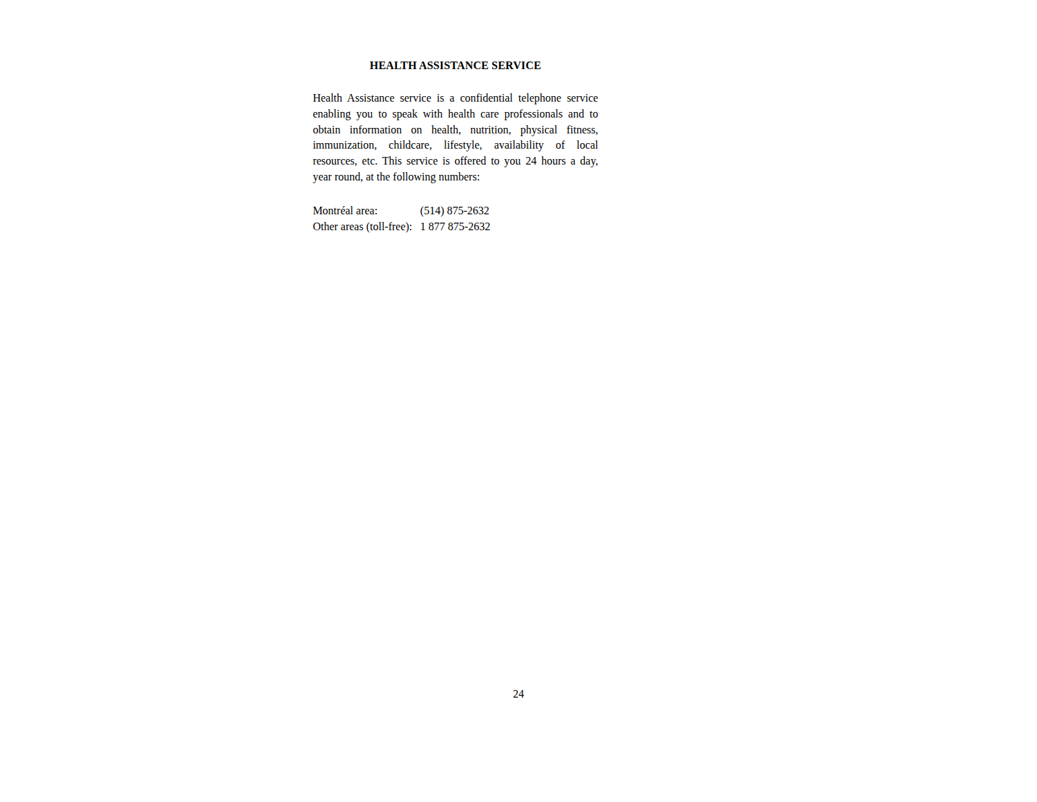HEALTH ASSISTANCE SERVICE
Health Assistance service is a confidential telephone service enabling you to speak with health care professionals and to obtain information on health, nutrition, physical fitness, immunization, childcare, lifestyle, availability of local resources, etc. This service is offered to you 24 hours a day, year round, at the following numbers:
| Montréal area: | (514) 875-2632 |
| Other areas (toll-free): | 1 877 875-2632 |
24